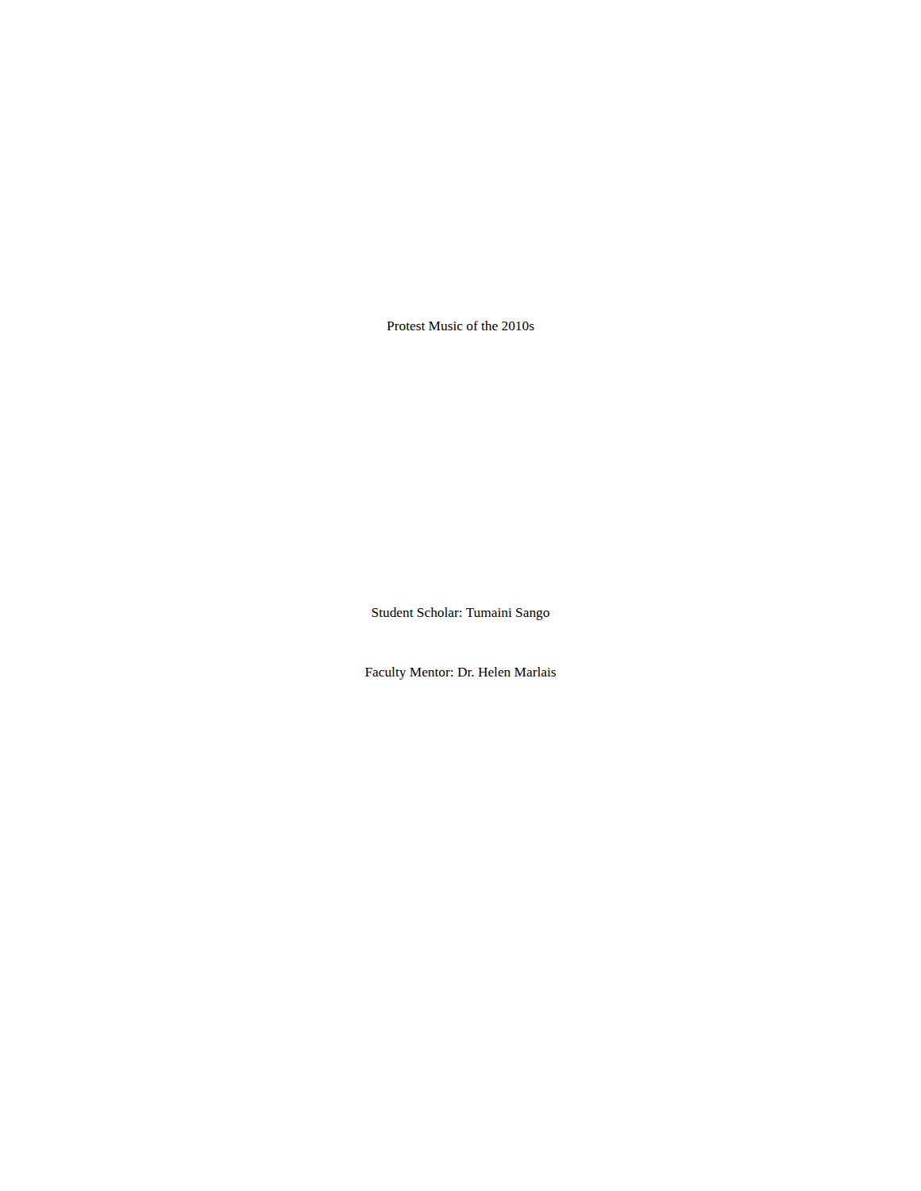Protest Music of the 2010s
Student Scholar: Tumaini Sango
Faculty Mentor: Dr. Helen Marlais